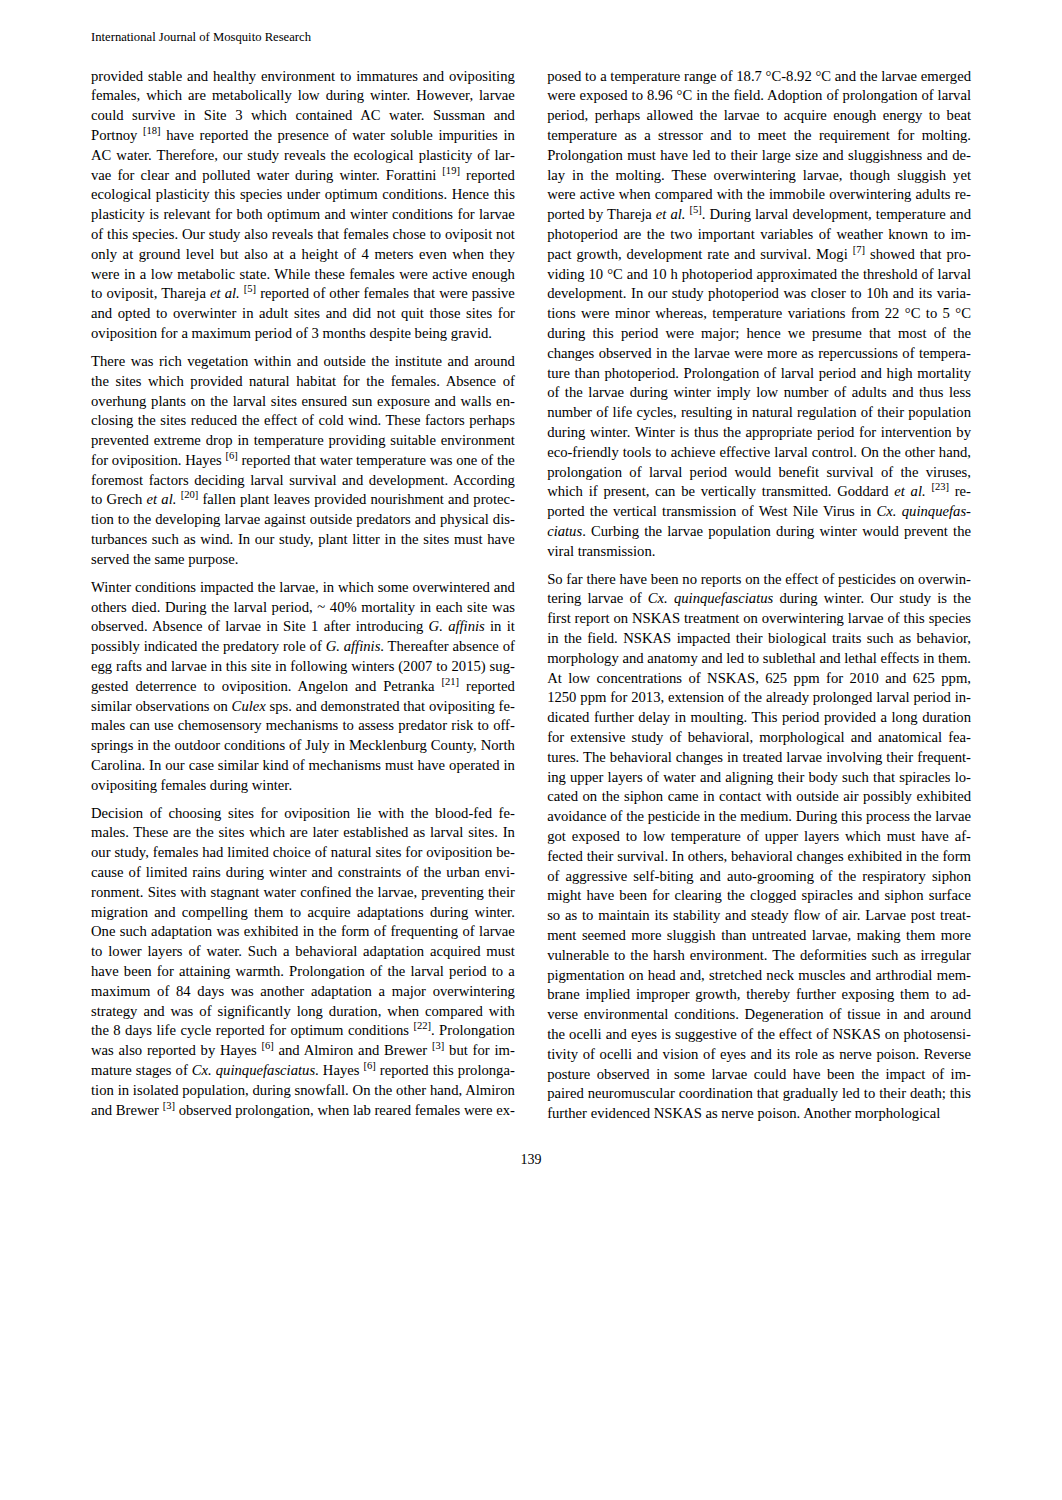International Journal of Mosquito Research
provided stable and healthy environment to immatures and ovipositing females, which are metabolically low during winter. However, larvae could survive in Site 3 which contained AC water. Sussman and Portnoy [18] have reported the presence of water soluble impurities in AC water. Therefore, our study reveals the ecological plasticity of larvae for clear and polluted water during winter. Forattini [19] reported ecological plasticity this species under optimum conditions. Hence this plasticity is relevant for both optimum and winter conditions for larvae of this species. Our study also reveals that females chose to oviposit not only at ground level but also at a height of 4 meters even when they were in a low metabolic state. While these females were active enough to oviposit, Thareja et al. [5] reported of other females that were passive and opted to overwinter in adult sites and did not quit those sites for oviposition for a maximum period of 3 months despite being gravid.
There was rich vegetation within and outside the institute and around the sites which provided natural habitat for the females. Absence of overhung plants on the larval sites ensured sun exposure and walls enclosing the sites reduced the effect of cold wind. These factors perhaps prevented extreme drop in temperature providing suitable environment for oviposition. Hayes [6] reported that water temperature was one of the foremost factors deciding larval survival and development. According to Grech et al. [20] fallen plant leaves provided nourishment and protection to the developing larvae against outside predators and physical disturbances such as wind. In our study, plant litter in the sites must have served the same purpose.
Winter conditions impacted the larvae, in which some overwintered and others died. During the larval period, ~ 40% mortality in each site was observed. Absence of larvae in Site 1 after introducing G. affinis in it possibly indicated the predatory role of G. affinis. Thereafter absence of egg rafts and larvae in this site in following winters (2007 to 2015) suggested deterrence to oviposition. Angelon and Petranka [21] reported similar observations on Culex sps. and demonstrated that ovipositing females can use chemosensory mechanisms to assess predator risk to offsprings in the outdoor conditions of July in Mecklenburg County, North Carolina. In our case similar kind of mechanisms must have operated in ovipositing females during winter.
Decision of choosing sites for oviposition lie with the blood-fed females. These are the sites which are later established as larval sites. In our study, females had limited choice of natural sites for oviposition because of limited rains during winter and constraints of the urban environment. Sites with stagnant water confined the larvae, preventing their migration and compelling them to acquire adaptations during winter. One such adaptation was exhibited in the form of frequenting of larvae to lower layers of water. Such a behavioral adaptation acquired must have been for attaining warmth. Prolongation of the larval period to a maximum of 84 days was another adaptation a major overwintering strategy and was of significantly long duration, when compared with the 8 days life cycle reported for optimum conditions [22]. Prolongation was also reported by Hayes [6] and Almiron and Brewer [3] but for immature stages of Cx. quinquefasciatus. Hayes [6] reported this prolongation in isolated population, during snowfall. On the other hand, Almiron and Brewer [3] observed prolongation, when lab reared females were exposed to a temperature range of 18.7 °C-8.92 °C and the larvae emerged were exposed to 8.96 °C in the field. Adoption of prolongation of larval period, perhaps allowed the larvae to acquire enough energy to beat temperature as a stressor and to meet the requirement for molting. Prolongation must have led to their large size and sluggishness and delay in the molting. These overwintering larvae, though sluggish yet were active when compared with the immobile overwintering adults reported by Thareja et al. [5]. During larval development, temperature and photoperiod are the two important variables of weather known to impact growth, development rate and survival. Mogi [7] showed that providing 10 °C and 10 h photoperiod approximated the threshold of larval development. In our study photoperiod was closer to 10h and its variations were minor whereas, temperature variations from 22 °C to 5 °C during this period were major; hence we presume that most of the changes observed in the larvae were more as repercussions of temperature than photoperiod. Prolongation of larval period and high mortality of the larvae during winter imply low number of adults and thus less number of life cycles, resulting in natural regulation of their population during winter. Winter is thus the appropriate period for intervention by eco-friendly tools to achieve effective larval control. On the other hand, prolongation of larval period would benefit survival of the viruses, which if present, can be vertically transmitted. Goddard et al. [23] reported the vertical transmission of West Nile Virus in Cx. quinquefasciatus. Curbing the larvae population during winter would prevent the viral transmission.
So far there have been no reports on the effect of pesticides on overwintering larvae of Cx. quinquefasciatus during winter. Our study is the first report on NSKAS treatment on overwintering larvae of this species in the field. NSKAS impacted their biological traits such as behavior, morphology and anatomy and led to sublethal and lethal effects in them. At low concentrations of NSKAS, 625 ppm for 2010 and 625 ppm, 1250 ppm for 2013, extension of the already prolonged larval period indicated further delay in moulting. This period provided a long duration for extensive study of behavioral, morphological and anatomical features. The behavioral changes in treated larvae involving their frequenting upper layers of water and aligning their body such that spiracles located on the siphon came in contact with outside air possibly exhibited avoidance of the pesticide in the medium. During this process the larvae got exposed to low temperature of upper layers which must have affected their survival. In others, behavioral changes exhibited in the form of aggressive self-biting and auto-grooming of the respiratory siphon might have been for clearing the clogged spiracles and siphon surface so as to maintain its stability and steady flow of air. Larvae post treatment seemed more sluggish than untreated larvae, making them more vulnerable to the harsh environment. The deformities such as irregular pigmentation on head and, stretched neck muscles and arthrodial membrane implied improper growth, thereby further exposing them to adverse environmental conditions. Degeneration of tissue in and around the ocelli and eyes is suggestive of the effect of NSKAS on photosensitivity of ocelli and vision of eyes and its role as nerve poison. Reverse posture observed in some larvae could have been the impact of impaired neuromuscular coordination that gradually led to their death; this further evidenced NSKAS as nerve poison. Another morphological
139